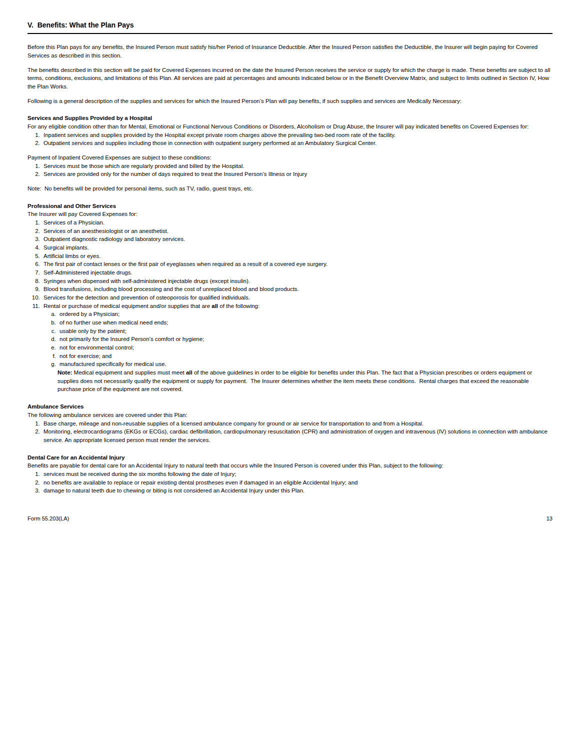V. Benefits: What the Plan Pays
Before this Plan pays for any benefits, the Insured Person must satisfy his/her Period of Insurance Deductible. After the Insured Person satisfies the Deductible, the Insurer will begin paying for Covered Services as described in this section.
The benefits described in this section will be paid for Covered Expenses incurred on the date the Insured Person receives the service or supply for which the charge is made. These benefits are subject to all terms, conditions, exclusions, and limitations of this Plan. All services are paid at percentages and amounts indicated below or in the Benefit Overview Matrix, and subject to limits outlined in Section IV, How the Plan Works.
Following is a general description of the supplies and services for which the Insured Person’s Plan will pay benefits, if such supplies and services are Medically Necessary:
Services and Supplies Provided by a Hospital
For any eligible condition other than for Mental, Emotional or Functional Nervous Conditions or Disorders, Alcoholism or Drug Abuse, the Insurer will pay indicated benefits on Covered Expenses for:
Inpatient services and supplies provided by the Hospital except private room charges above the prevailing two-bed room rate of the facility.
Outpatient services and supplies including those in connection with outpatient surgery performed at an Ambulatory Surgical Center.
Payment of Inpatient Covered Expenses are subject to these conditions:
Services must be those which are regularly provided and billed by the Hospital.
Services are provided only for the number of days required to treat the Insured Person’s Illness or Injury
Note: No benefits will be provided for personal items, such as TV, radio, guest trays, etc.
Professional and Other Services
The Insurer will pay Covered Expenses for:
Services of a Physician.
Services of an anesthesiologist or an anesthetist.
Outpatient diagnostic radiology and laboratory services.
Surgical implants.
Artificial limbs or eyes.
The first pair of contact lenses or the first pair of eyeglasses when required as a result of a covered eye surgery.
Self-Administered injectable drugs.
Syringes when dispensed with self-administered injectable drugs (except insulin).
Blood transfusions, including blood processing and the cost of unreplaced blood and blood products.
Services for the detection and prevention of osteoporosis for qualified individuals.
Rental or purchase of medical equipment and/or supplies that are all of the following:
ordered by a Physician;
of no further use when medical need ends;
usable only by the patient;
not primarily for the Insured Person’s comfort or hygiene;
not for environmental control;
not for exercise; and
manufactured specifically for medical use.
Note: Medical equipment and supplies must meet all of the above guidelines in order to be eligible for benefits under this Plan. The fact that a Physician prescribes or orders equipment or supplies does not necessarily qualify the equipment or supply for payment. The Insurer determines whether the item meets these conditions. Rental charges that exceed the reasonable purchase price of the equipment are not covered.
Ambulance Services
The following ambulance services are covered under this Plan:
Base charge, mileage and non-reusable supplies of a licensed ambulance company for ground or air service for transportation to and from a Hospital.
Monitoring, electrocardiograms (EKGs or ECGs), cardiac defibrillation, cardiopulmonary resuscitation (CPR) and administration of oxygen and intravenous (IV) solutions in connection with ambulance service. An appropriate licensed person must render the services.
Dental Care for an Accidental Injury
Benefits are payable for dental care for an Accidental Injury to natural teeth that occurs while the Insured Person is covered under this Plan, subject to the following:
services must be received during the six months following the date of Injury;
no benefits are available to replace or repair existing dental prostheses even if damaged in an eligible Accidental Injury; and
damage to natural teeth due to chewing or biting is not considered an Accidental Injury under this Plan.
Form 55.203(LA) 13